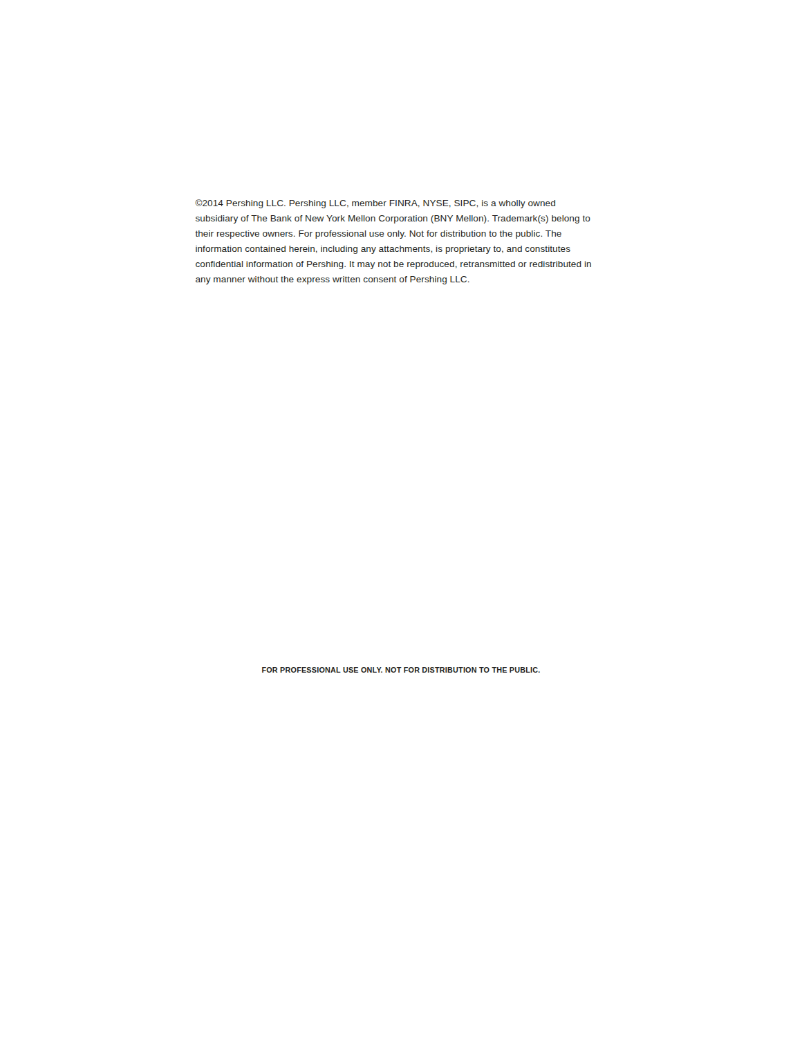©2014 Pershing LLC. Pershing LLC, member FINRA, NYSE, SIPC, is a wholly owned subsidiary of The Bank of New York Mellon Corporation (BNY Mellon). Trademark(s) belong to their respective owners. For professional use only. Not for distribution to the public. The information contained herein, including any attachments, is proprietary to, and constitutes confidential information of Pershing. It may not be reproduced, retransmitted or redistributed in any manner without the express written consent of Pershing LLC.
FOR PROFESSIONAL USE ONLY. NOT FOR DISTRIBUTION TO THE PUBLIC.